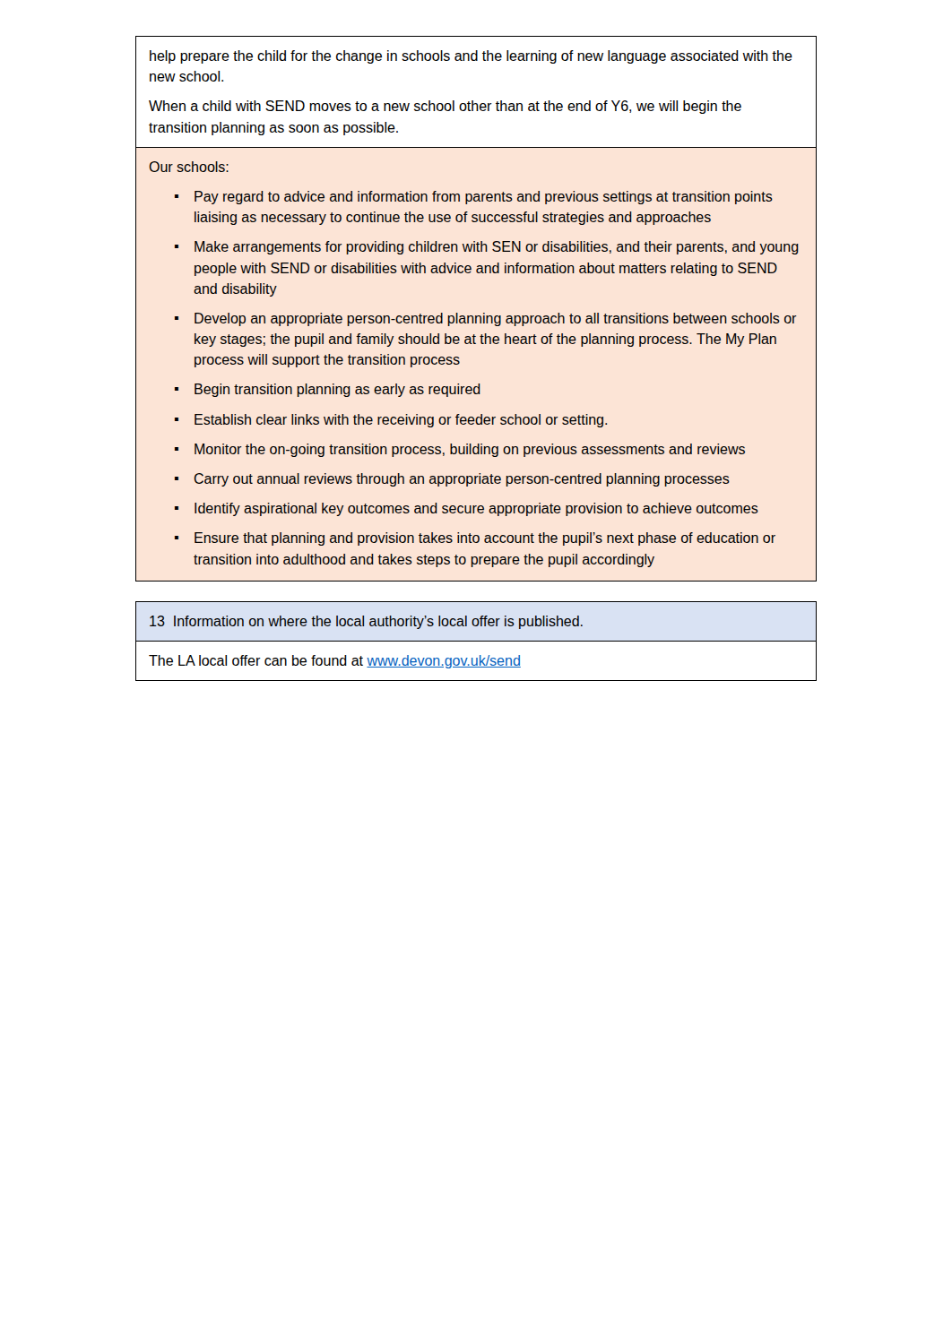help prepare the child for the change in schools and the learning of new language associated with the new school.
When a child with SEND moves to a new school other than at the end of Y6, we will begin the transition planning as soon as possible.
Our schools:
Pay regard to advice and information from parents and previous settings at transition points liaising as necessary to continue the use of successful strategies and approaches
Make arrangements for providing children with SEN or disabilities, and their parents, and young people with SEND or disabilities with advice and information about matters relating to SEND and disability
Develop an appropriate person-centred planning approach to all transitions between schools or key stages; the pupil and family should be at the heart of the planning process. The My Plan process will support the transition process
Begin transition planning as early as required
Establish clear links with the receiving or feeder school or setting.
Monitor the on-going transition process, building on previous assessments and reviews
Carry out annual reviews through an appropriate person-centred planning processes
Identify aspirational key outcomes and secure appropriate provision to achieve outcomes
Ensure that planning and provision takes into account the pupil’s next phase of education or transition into adulthood and takes steps to prepare the pupil accordingly
13 Information on where the local authority’s local offer is published.
The LA local offer can be found at www.devon.gov.uk/send